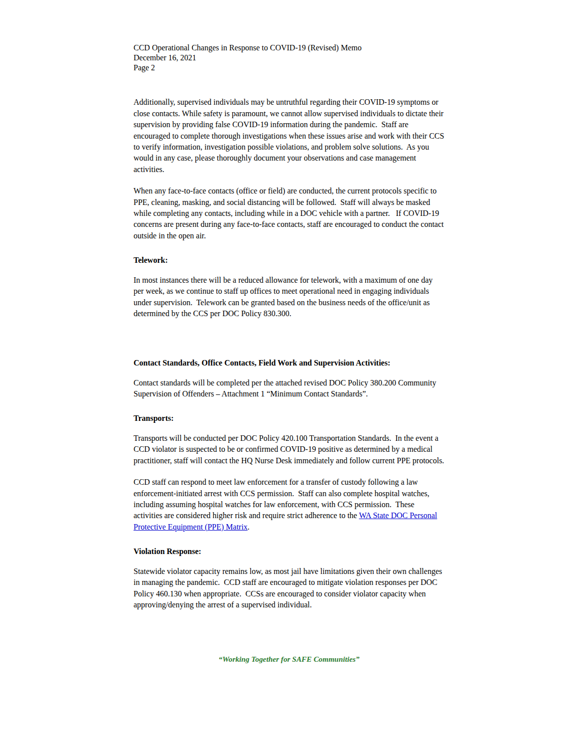CCD Operational Changes in Response to COVID-19 (Revised) Memo
December 16, 2021
Page 2
Additionally, supervised individuals may be untruthful regarding their COVID-19 symptoms or close contacts. While safety is paramount, we cannot allow supervised individuals to dictate their supervision by providing false COVID-19 information during the pandemic. Staff are encouraged to complete thorough investigations when these issues arise and work with their CCS to verify information, investigation possible violations, and problem solve solutions. As you would in any case, please thoroughly document your observations and case management activities.
When any face-to-face contacts (office or field) are conducted, the current protocols specific to PPE, cleaning, masking, and social distancing will be followed. Staff will always be masked while completing any contacts, including while in a DOC vehicle with a partner. If COVID-19 concerns are present during any face-to-face contacts, staff are encouraged to conduct the contact outside in the open air.
Telework:
In most instances there will be a reduced allowance for telework, with a maximum of one day per week, as we continue to staff up offices to meet operational need in engaging individuals under supervision. Telework can be granted based on the business needs of the office/unit as determined by the CCS per DOC Policy 830.300.
Contact Standards, Office Contacts, Field Work and Supervision Activities:
Contact standards will be completed per the attached revised DOC Policy 380.200 Community Supervision of Offenders – Attachment 1 “Minimum Contact Standards”.
Transports:
Transports will be conducted per DOC Policy 420.100 Transportation Standards. In the event a CCD violator is suspected to be or confirmed COVID-19 positive as determined by a medical practitioner, staff will contact the HQ Nurse Desk immediately and follow current PPE protocols.
CCD staff can respond to meet law enforcement for a transfer of custody following a law enforcement-initiated arrest with CCS permission. Staff can also complete hospital watches, including assuming hospital watches for law enforcement, with CCS permission. These activities are considered higher risk and require strict adherence to the WA State DOC Personal Protective Equipment (PPE) Matrix.
Violation Response:
Statewide violator capacity remains low, as most jail have limitations given their own challenges in managing the pandemic. CCD staff are encouraged to mitigate violation responses per DOC Policy 460.130 when appropriate. CCSs are encouraged to consider violator capacity when approving/denying the arrest of a supervised individual.
“Working Together for SAFE Communities”